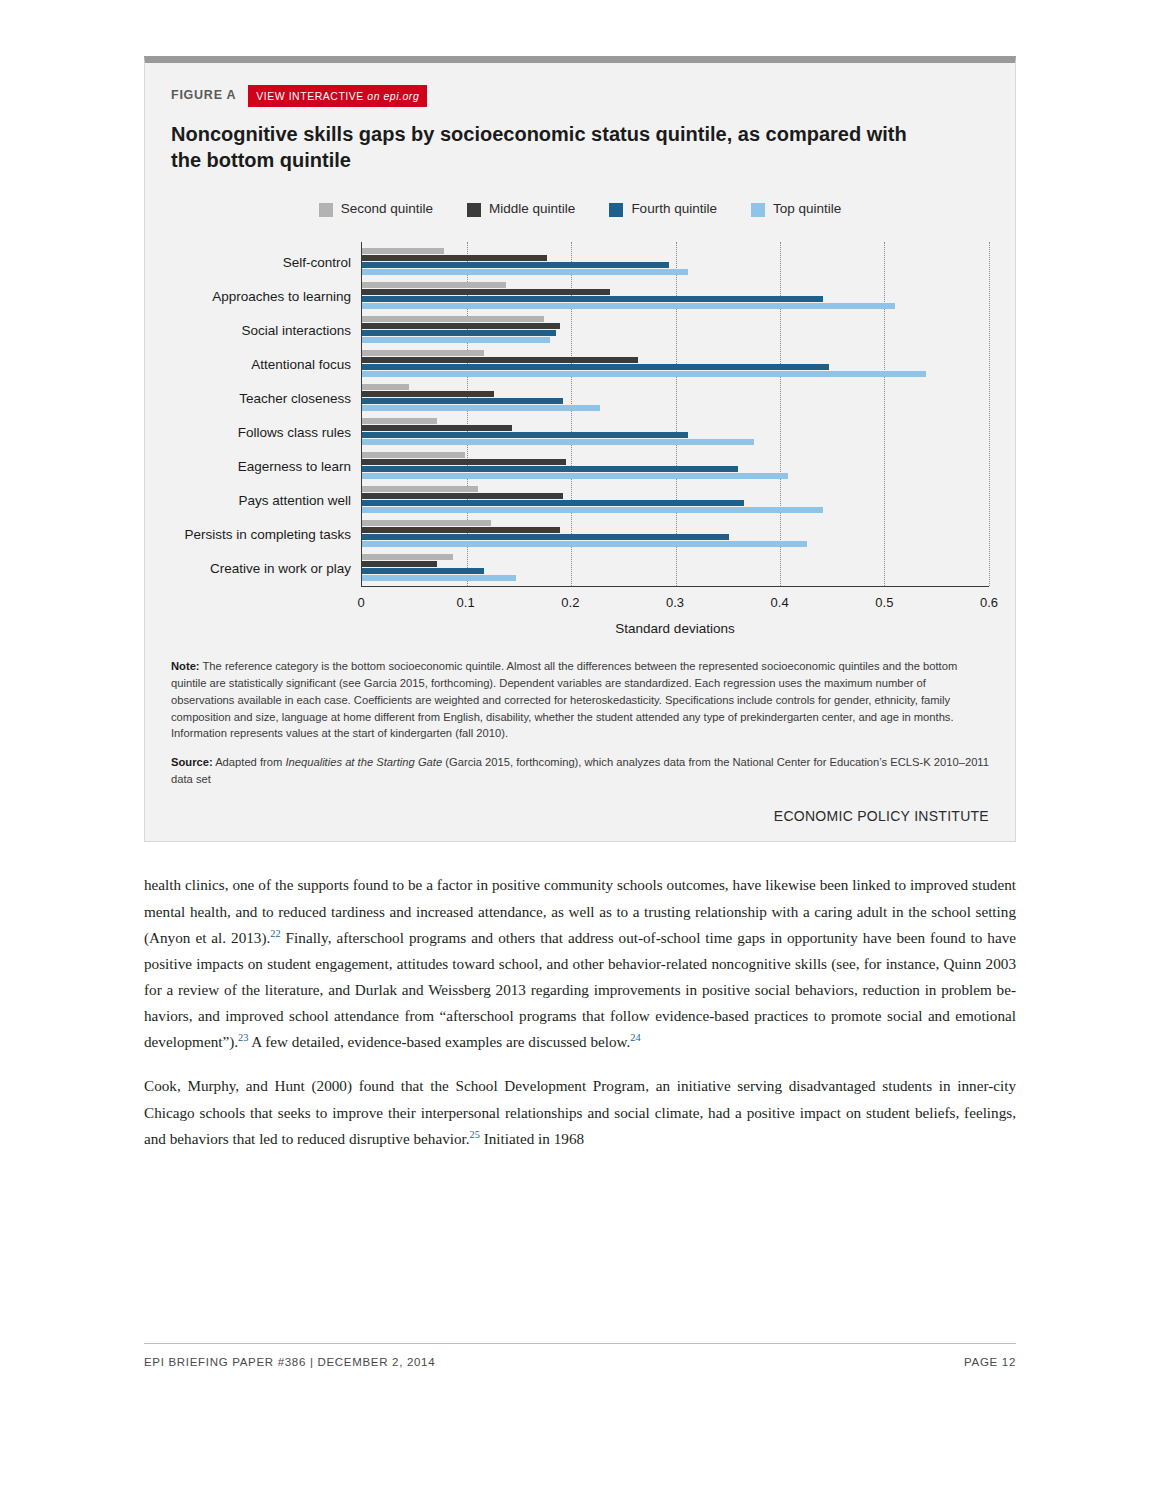FIGURE A VIEW INTERACTIVE on epi.org
Noncognitive skills gaps by socioeconomic status quintile, as compared with the bottom quintile
Second quintile Middle quintile Fourth quintile Top quintile
Self-control
Approaches to learning
Social interactions
Attentional focus
Teacher closeness
Follows class rules
Eagerness to learn
Pays attention well
Persists in completing tasks
Creative in work or play
0 0.1 0.2 0.3 0.4 0.5 0.6
Standard deviations
Note: The reference category is the bottom socioeconomic quintile. Almost all the differences between the represented socioeconomic quintiles and the bottom quintile are statistically significant (see Garcia 2015, forthcoming). Dependent variables are standardized. Each regression uses the maximum number of observations available in each case. Coefficients are weighted and corrected for heteroskedasticity. Specifications include controls for gender, ethnicity, family composition and size, language at home different from English, disability, whether the student attended any type of prekindergarten center, and age in months. Information represents values at the start of kindergarten (fall 2010).
Source: Adapted from Inequalities at the Starting Gate (Garcia 2015, forthcoming), which analyzes data from the National Center for Education’s ECLS-K 2010–2011 data set
ECONOMIC POLICY INSTITUTE
health clinics, one of the supports found to be a factor in positive community schools outcomes, have likewise been linked to improved student mental health, and to reduced tardiness and increased attendance, as well as to a trusting relationship with a caring adult in the school setting (Anyon et al. 2013).22 Finally, afterschool programs and others that address out-of-school time gaps in opportunity have been found to have positive impacts on student engagement, attitudes toward school, and other behavior-related noncognitive skills (see, for instance, Quinn 2003 for a review of the literature, and Durlak and Weissberg 2013 regarding improvements in positive social behaviors, reduction in problem behaviors, and improved school attendance from “afterschool programs that follow evidence-based practices to promote social and emotional development”).23 A few detailed, evidence-based examples are discussed below.24
Cook, Murphy, and Hunt (2000) found that the School Development Program, an initiative serving disadvantaged students in inner-city Chicago schools that seeks to improve their interpersonal relationships and social climate, had a positive impact on student beliefs, feelings, and behaviors that led to reduced disruptive behavior.25 Initiated in 1968
EPI BRIEFING PAPER #386 | DECEMBER 2, 2014 PAGE 12